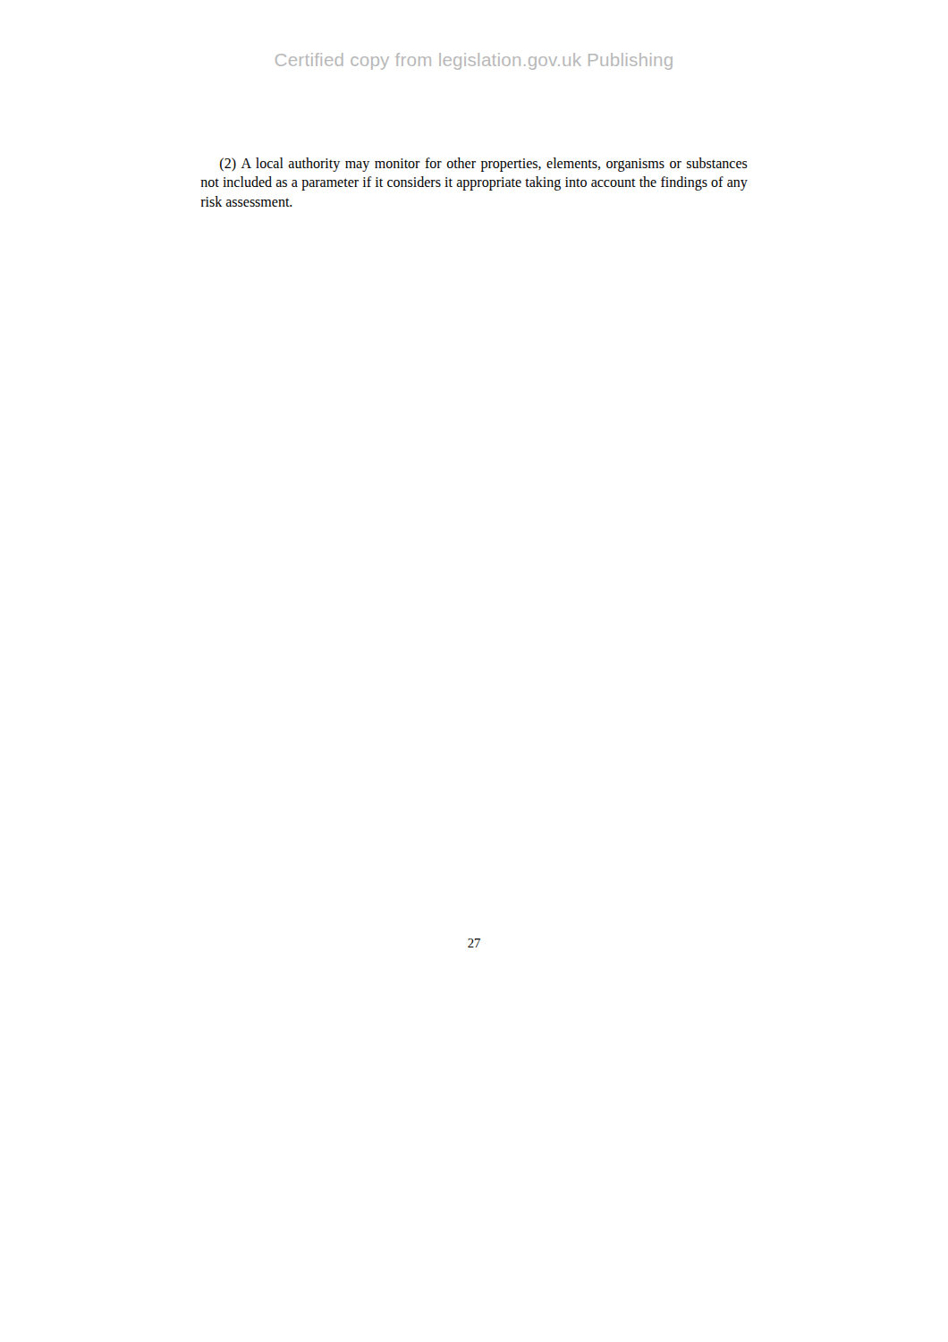Certified copy from legislation.gov.uk Publishing
(2) A local authority may monitor for other properties, elements, organisms or substances not included as a parameter if it considers it appropriate taking into account the findings of any risk assessment.
27